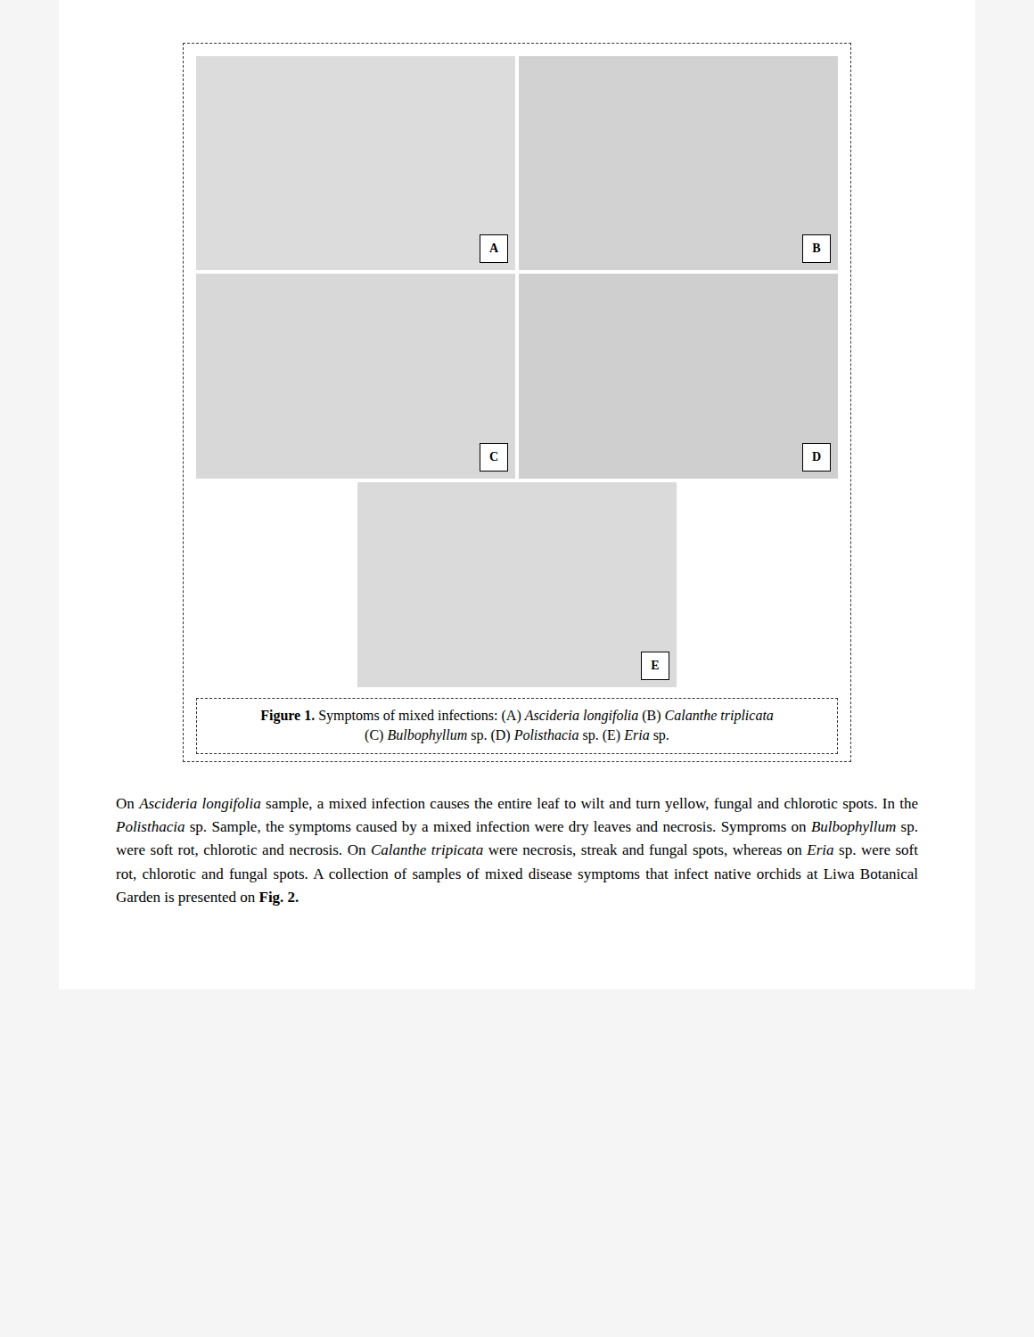A
B
C
D
E
Figure 1. Symptoms of mixed infections: (A) Ascideria longifolia (B) Calanthe triplicata
(C) Bulbophyllum sp. (D) Polisthacia sp. (E) Eria sp.
On Ascideria longifolia sample, a mixed infection causes the entire leaf to wilt and turn yellow, fungal and chlorotic spots. In the Polisthacia sp. Sample, the symptoms caused by a mixed infection were dry leaves and necrosis. Symproms on Bulbophyllum sp. were soft rot, chlorotic and necrosis. On Calanthe tripicata were necrosis, streak and fungal spots, whereas on Eria sp. were soft rot, chlorotic and fungal spots. A collection of samples of mixed disease symptoms that infect native orchids at Liwa Botanical Garden is presented on Fig. 2.